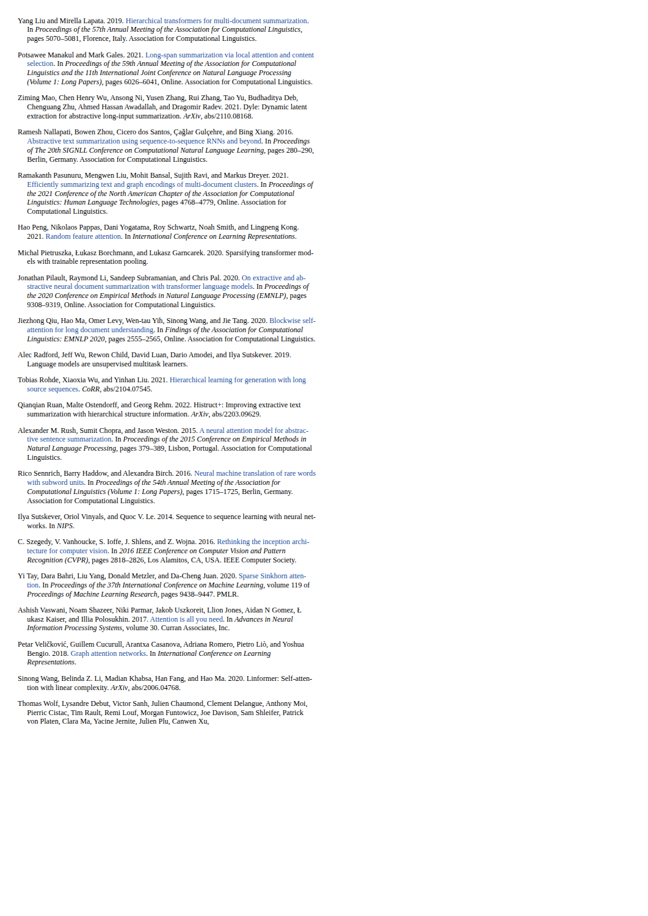Yang Liu and Mirella Lapata. 2019. Hierarchical transformers for multi-document summarization. In Proceedings of the 57th Annual Meeting of the Association for Computational Linguistics, pages 5070–5081, Florence, Italy. Association for Computational Linguistics.
Potsawee Manakul and Mark Gales. 2021. Long-span summarization via local attention and content selection. In Proceedings of the 59th Annual Meeting of the Association for Computational Linguistics and the 11th International Joint Conference on Natural Language Processing (Volume 1: Long Papers), pages 6026–6041, Online. Association for Computational Linguistics.
Ziming Mao, Chen Henry Wu, Ansong Ni, Yusen Zhang, Rui Zhang, Tao Yu, Budhaditya Deb, Chenguang Zhu, Ahmed Hassan Awadallah, and Dragomir Radev. 2021. Dyle: Dynamic latent extraction for abstractive long-input summarization. ArXiv, abs/2110.08168.
Ramesh Nallapati, Bowen Zhou, Cicero dos Santos, Çağlar Gulçehre, and Bing Xiang. 2016. Abstractive text summarization using sequence-to-sequence RNNs and beyond. In Proceedings of The 20th SIGNLL Conference on Computational Natural Language Learning, pages 280–290, Berlin, Germany. Association for Computational Linguistics.
Ramakanth Pasunuru, Mengwen Liu, Mohit Bansal, Sujith Ravi, and Markus Dreyer. 2021. Efficiently summarizing text and graph encodings of multi-document clusters. In Proceedings of the 2021 Conference of the North American Chapter of the Association for Computational Linguistics: Human Language Technologies, pages 4768–4779, Online. Association for Computational Linguistics.
Hao Peng, Nikolaos Pappas, Dani Yogatama, Roy Schwartz, Noah Smith, and Lingpeng Kong. 2021. Random feature attention. In International Conference on Learning Representations.
Michal Pietruszka, Łukasz Borchmann, and Lukasz Garncarek. 2020. Sparsifying transformer models with trainable representation pooling.
Jonathan Pilault, Raymond Li, Sandeep Subramanian, and Chris Pal. 2020. On extractive and abstractive neural document summarization with transformer language models. In Proceedings of the 2020 Conference on Empirical Methods in Natural Language Processing (EMNLP), pages 9308–9319, Online. Association for Computational Linguistics.
Jiezhong Qiu, Hao Ma, Omer Levy, Wen-tau Yih, Sinong Wang, and Jie Tang. 2020. Blockwise self-attention for long document understanding. In Findings of the Association for Computational Linguistics: EMNLP 2020, pages 2555–2565, Online. Association for Computational Linguistics.
Alec Radford, Jeff Wu, Rewon Child, David Luan, Dario Amodei, and Ilya Sutskever. 2019. Language models are unsupervised multitask learners.
Tobias Rohde, Xiaoxia Wu, and Yinhan Liu. 2021. Hierarchical learning for generation with long source sequences. CoRR, abs/2104.07545.
Qianqian Ruan, Malte Ostendorff, and Georg Rehm. 2022. Histruct+: Improving extractive text summarization with hierarchical structure information. ArXiv, abs/2203.09629.
Alexander M. Rush, Sumit Chopra, and Jason Weston. 2015. A neural attention model for abstractive sentence summarization. In Proceedings of the 2015 Conference on Empirical Methods in Natural Language Processing, pages 379–389, Lisbon, Portugal. Association for Computational Linguistics.
Rico Sennrich, Barry Haddow, and Alexandra Birch. 2016. Neural machine translation of rare words with subword units. In Proceedings of the 54th Annual Meeting of the Association for Computational Linguistics (Volume 1: Long Papers), pages 1715–1725, Berlin, Germany. Association for Computational Linguistics.
Ilya Sutskever, Oriol Vinyals, and Quoc V. Le. 2014. Sequence to sequence learning with neural networks. In NIPS.
C. Szegedy, V. Vanhoucke, S. Ioffe, J. Shlens, and Z. Wojna. 2016. Rethinking the inception architecture for computer vision. In 2016 IEEE Conference on Computer Vision and Pattern Recognition (CVPR), pages 2818–2826, Los Alamitos, CA, USA. IEEE Computer Society.
Yi Tay, Dara Bahri, Liu Yang, Donald Metzler, and Da-Cheng Juan. 2020. Sparse Sinkhorn attention. In Proceedings of the 37th International Conference on Machine Learning, volume 119 of Proceedings of Machine Learning Research, pages 9438–9447. PMLR.
Ashish Vaswani, Noam Shazeer, Niki Parmar, Jakob Uszkoreit, Llion Jones, Aidan N Gomez, Ł ukasz Kaiser, and Illia Polosukhin. 2017. Attention is all you need. In Advances in Neural Information Processing Systems, volume 30. Curran Associates, Inc.
Petar Veličković, Guillem Cucurull, Arantxa Casanova, Adriana Romero, Pietro Liò, and Yoshua Bengio. 2018. Graph attention networks. In International Conference on Learning Representations.
Sinong Wang, Belinda Z. Li, Madian Khabsa, Han Fang, and Hao Ma. 2020. Linformer: Self-attention with linear complexity. ArXiv, abs/2006.04768.
Thomas Wolf, Lysandre Debut, Victor Sanh, Julien Chaumond, Clement Delangue, Anthony Moi, Pierric Cistac, Tim Rault, Remi Louf, Morgan Funtowicz, Joe Davison, Sam Shleifer, Patrick von Platen, Clara Ma, Yacine Jernite, Julien Plu, Canwen Xu,